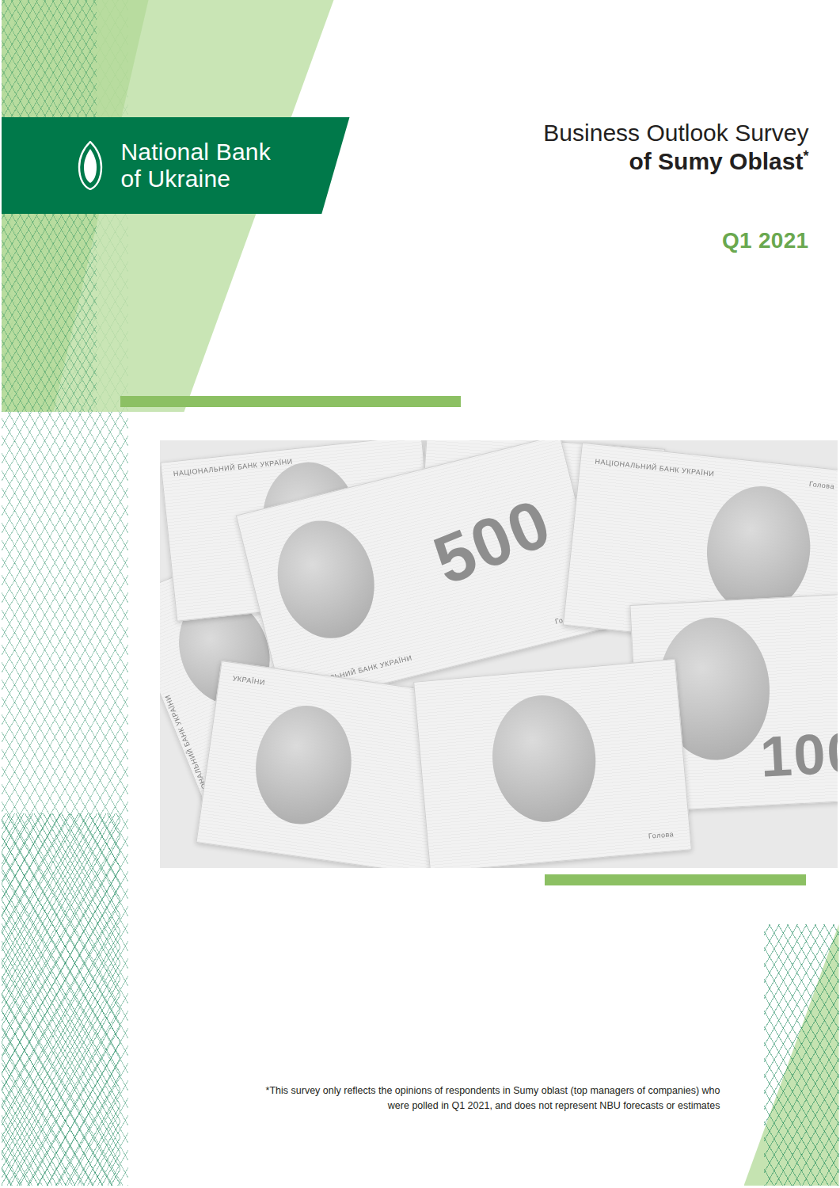National Bank
of Ukraine
Business Outlook Survey
of Sumy Oblast*
Q1 2021
НАЦІОНАЛЬНИЙ БАНК УКРАЇНИ
НАЦІОНАЛЬНИЙ БАНК УКРАЇНИ
20
500
НАЦІОНАЛЬНИЙ БАНК УКРАЇНИ
Голова
НАЦІОНАЛЬНИЙ БАНК УКРАЇНИ
Голова
100
УКРАЇНИ
Голова
*This survey only reflects the opinions of respondents in Sumy oblast (top managers of companies) who were polled in Q1 2021, and does not represent NBU forecasts or estimates